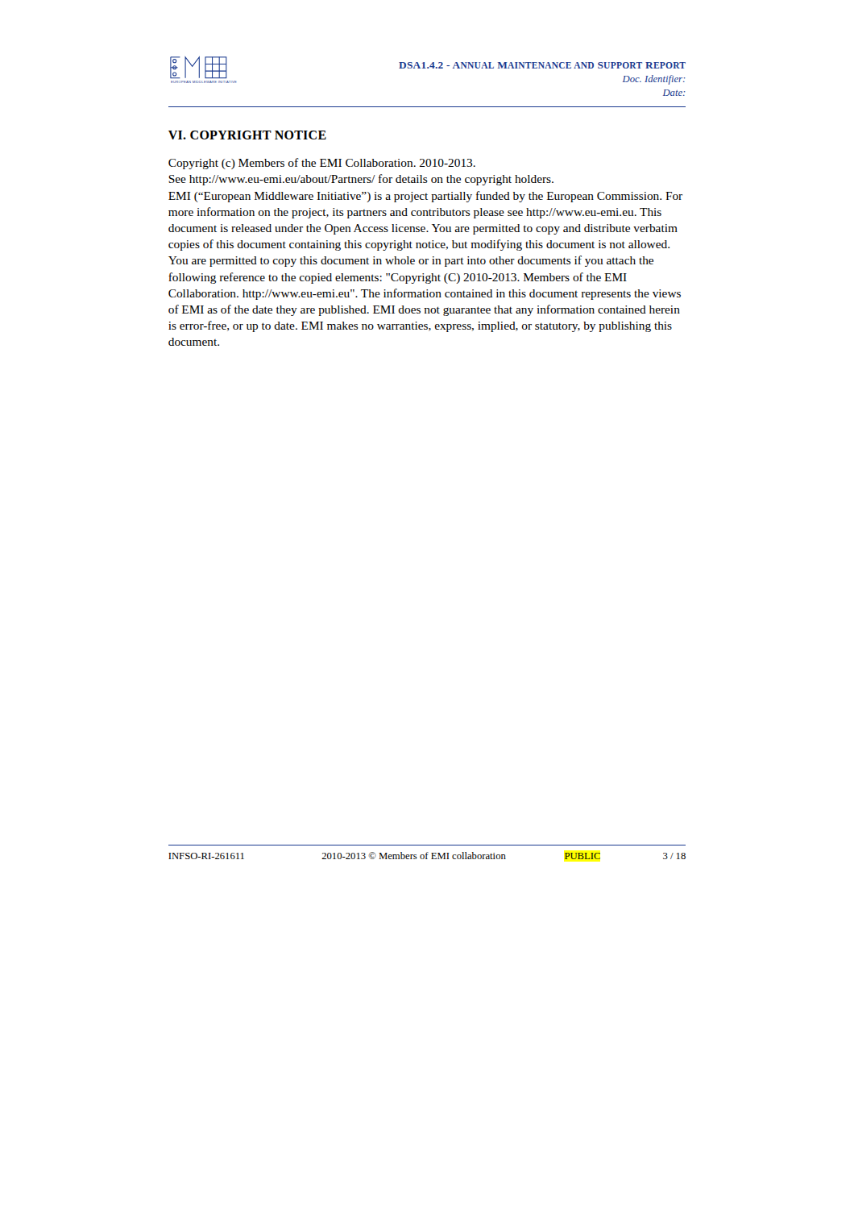EUROPEAN MIDDLEWARE INITIATIVE
DSA1.4.2 - ANNUAL MAINTENANCE AND SUPPORT REPORT
Doc. Identifier:
Date:
VI. COPYRIGHT NOTICE
Copyright (c) Members of the EMI Collaboration. 2010-2013.
See http://www.eu-emi.eu/about/Partners/ for details on the copyright holders.
EMI (“European Middleware Initiative”) is a project partially funded by the European Commission. For more information on the project, its partners and contributors please see http://www.eu-emi.eu. This document is released under the Open Access license. You are permitted to copy and distribute verbatim copies of this document containing this copyright notice, but modifying this document is not allowed. You are permitted to copy this document in whole or in part into other documents if you attach the following reference to the copied elements: "Copyright (C) 2010-2013. Members of the EMI Collaboration. http://www.eu-emi.eu". The information contained in this document represents the views of EMI as of the date they are published. EMI does not guarantee that any information contained herein is error-free, or up to date. EMI makes no warranties, express, implied, or statutory, by publishing this document.
INFSO-RI-261611
2010-2013 © Members of EMI collaboration
PUBLIC
3 / 18